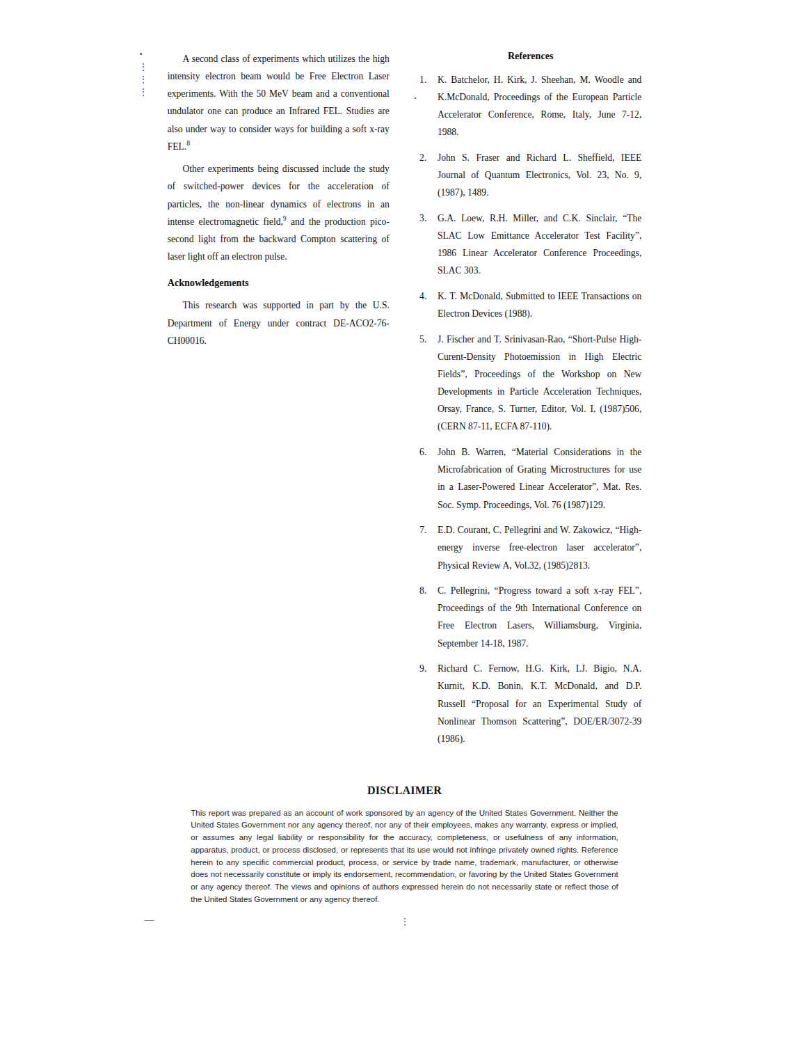• ⋮ ⋮ ⋮
A second class of experiments which utilizes the high intensity electron beam would be Free Electron Laser experiments. With the 50 MeV beam and a conventional undulator one can produce an Infrared FEL. Studies are also under way to consider ways for building a soft x-ray FEL.8
Other experiments being discussed include the study of switched-power devices for the acceleration of particles, the non-linear dynamics of electrons in an intense electromagnetic field,9 and the production pico-second light from the backward Compton scattering of laser light off an electron pulse.
Acknowledgements
This research was supported in part by the U.S. Department of Energy under contract DE-ACO2-76-CH00016.
References
K. Batchelor, H. Kirk, J. Sheehan, M. Woodle and K.McDonald, Proceedings of the European Particle Accelerator Conference, Rome, Italy, June 7-12, 1988.
John S. Fraser and Richard L. Sheffield, IEEE Journal of Quantum Electronics, Vol. 23, No. 9, (1987), 1489.
G.A. Loew, R.H. Miller, and C.K. Sinclair, “The SLAC Low Emittance Accelerator Test Facility”, 1986 Linear Accelerator Conference Proceedings, SLAC 303.
K. T. McDonald, Submitted to IEEE Transactions on Electron Devices (1988).
J. Fischer and T. Srinivasan-Rao, “Short-Pulse High-Curent-Density Photoemission in High Electric Fields”, Proceedings of the Workshop on New Developments in Particle Acceleration Techniques, Orsay, France, S. Turner, Editor, Vol. I, (1987)506, (CERN 87-11, ECFA 87-110).
John B. Warren, “Material Considerations in the Microfabrication of Grating Microstructures for use in a Laser-Powered Linear Accelerator”, Mat. Res. Soc. Symp. Proceedings, Vol. 76 (1987)129.
E.D. Courant, C. Pellegrini and W. Zakowicz, “High-energy inverse free-electron laser accelerator”, Physical Review A, Vol.32, (1985)2813.
C. Pellegrini, “Progress toward a soft x-ray FEL”, Proceedings of the 9th International Conference on Free Electron Lasers, Williamsburg, Virginia, September 14-18, 1987.
Richard C. Fernow, H.G. Kirk, I.J. Bigio, N.A. Kurnit, K.D. Bonin, K.T. McDonald, and D.P. Russell “Proposal for an Experimental Study of Nonlinear Thomson Scattering”, DOE/ER/3072-39 (1986).
DISCLAIMER
This report was prepared as an account of work sponsored by an agency of the United States Government. Neither the United States Government nor any agency thereof, nor any of their employees, makes any warranty, express or implied, or assumes any legal liability or responsibility for the accuracy, completeness, or usefulness of any information, apparatus, product, or process disclosed, or represents that its use would not infringe privately owned rights. Reference herein to any specific commercial product, process, or service by trade name, trademark, manufacturer, or otherwise does not necessarily constitute or imply its endorsement, recommendation, or favoring by the United States Government or any agency thereof. The views and opinions of authors expressed herein do not necessarily state or reflect those of the United States Government or any agency thereof.
—
⋮